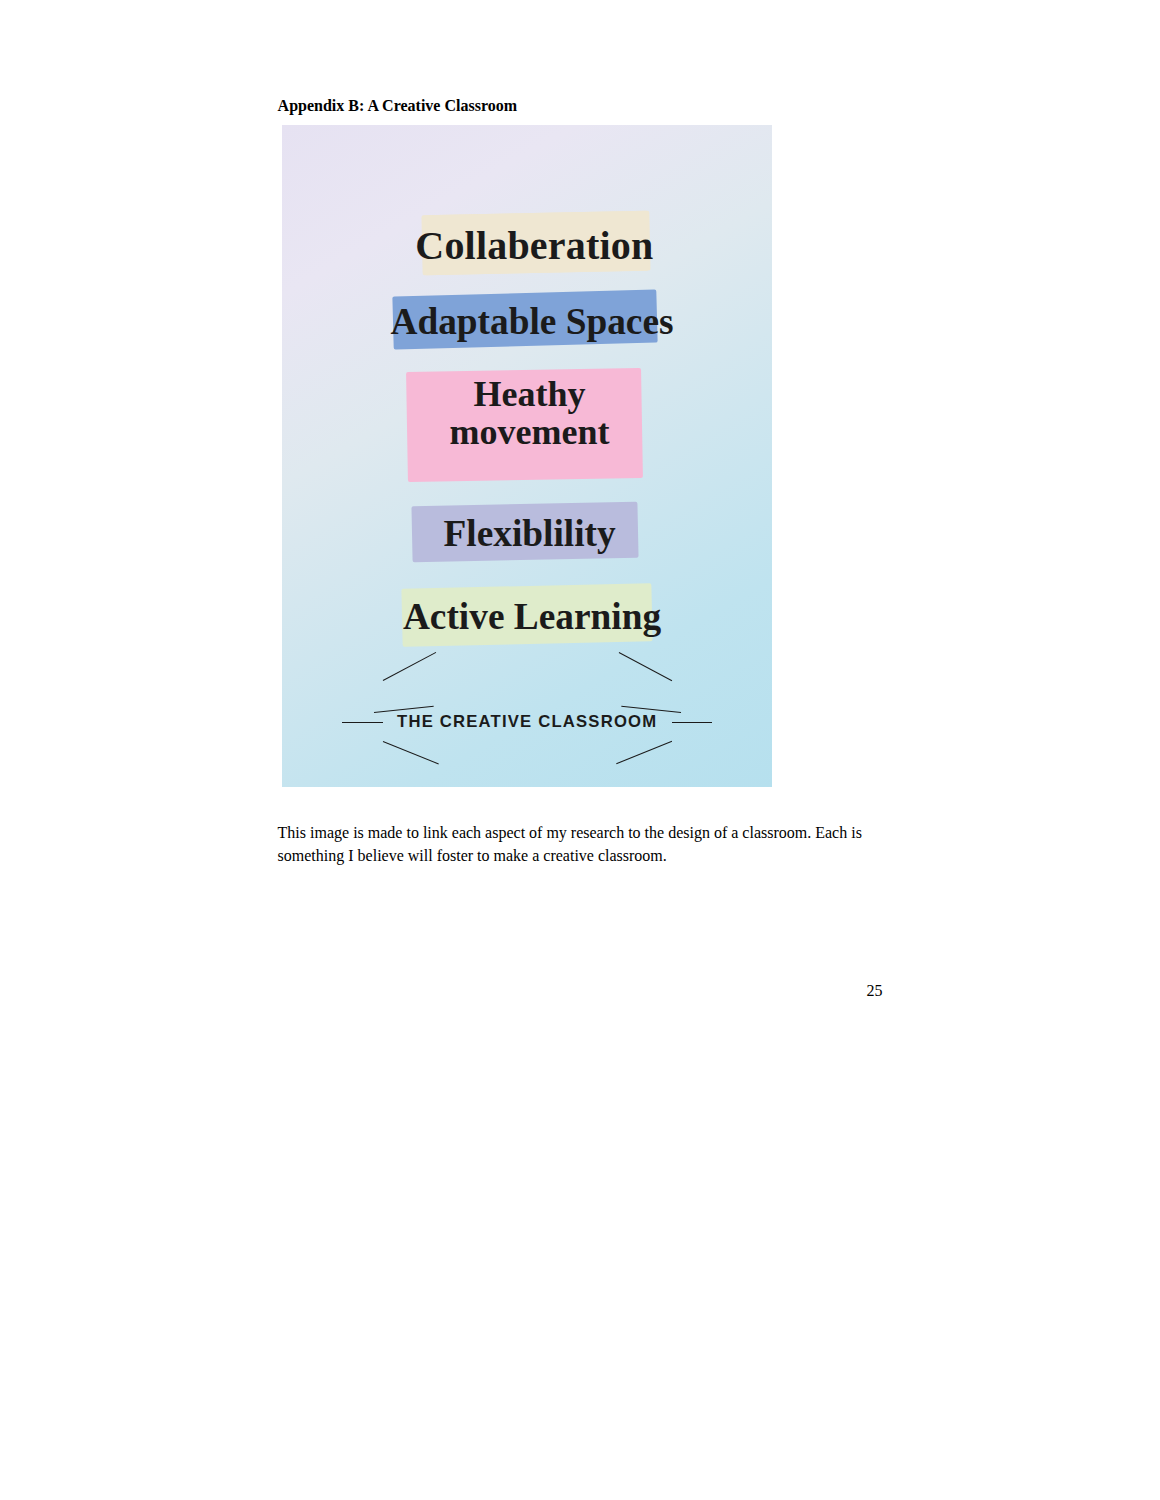Appendix B: A Creative Classroom
Collaberation
Adaptable Spaces
Heathy movement
Flexiblility
Active Learning
THE CREATIVE CLASSROOM
This image is made to link each aspect of my research to the design of a classroom. Each is something I believe will foster to make a creative classroom.
25